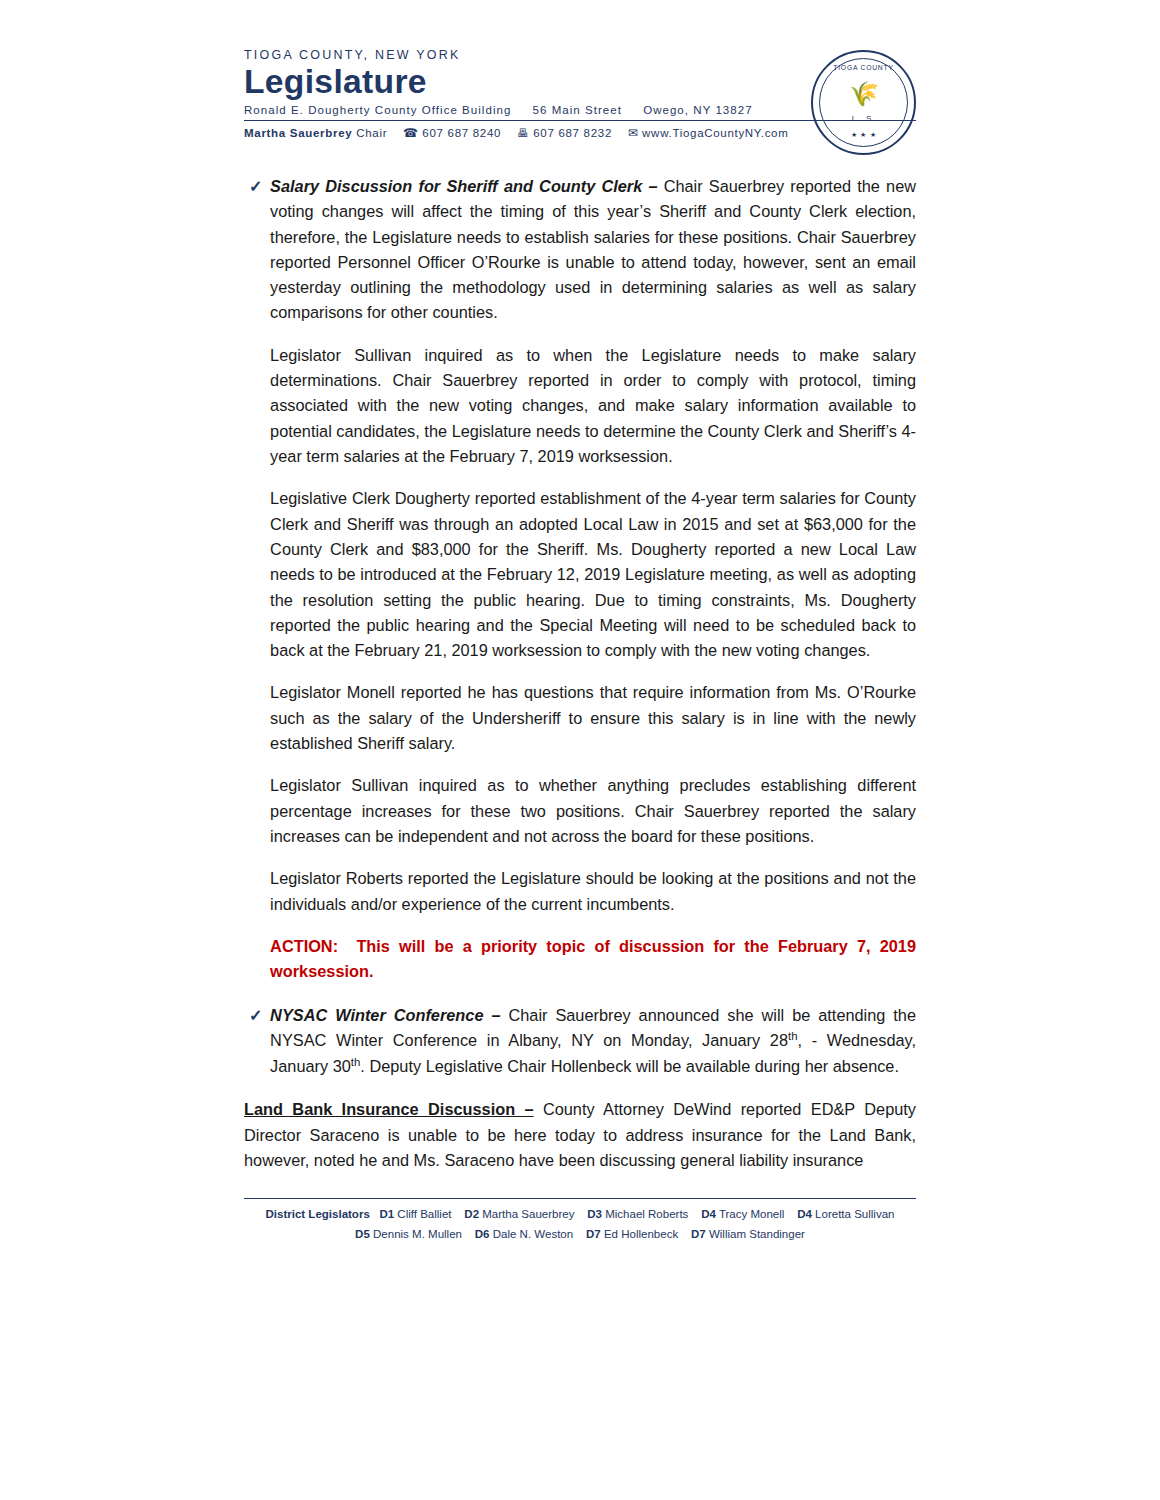TIOGA COUNTY, NEW YORK
Legislature
Ronald E. Dougherty County Office Building 56 Main Street Owego, NY 13827
Martha Sauerbrey Chair ☎ 607 687 8240 🖶 607 687 8232 ✉ www.TiogaCountyNY.com
TIOGA COUNTY
🌾
L S
★ ★ ★
Salary Discussion for Sheriff and County Clerk – Chair Sauerbrey reported the new voting changes will affect the timing of this year’s Sheriff and County Clerk election, therefore, the Legislature needs to establish salaries for these positions. Chair Sauerbrey reported Personnel Officer O’Rourke is unable to attend today, however, sent an email yesterday outlining the methodology used in determining salaries as well as salary comparisons for other counties.
Legislator Sullivan inquired as to when the Legislature needs to make salary determinations. Chair Sauerbrey reported in order to comply with protocol, timing associated with the new voting changes, and make salary information available to potential candidates, the Legislature needs to determine the County Clerk and Sheriff’s 4-year term salaries at the February 7, 2019 worksession.
Legislative Clerk Dougherty reported establishment of the 4-year term salaries for County Clerk and Sheriff was through an adopted Local Law in 2015 and set at $63,000 for the County Clerk and $83,000 for the Sheriff. Ms. Dougherty reported a new Local Law needs to be introduced at the February 12, 2019 Legislature meeting, as well as adopting the resolution setting the public hearing. Due to timing constraints, Ms. Dougherty reported the public hearing and the Special Meeting will need to be scheduled back to back at the February 21, 2019 worksession to comply with the new voting changes.
Legislator Monell reported he has questions that require information from Ms. O’Rourke such as the salary of the Undersheriff to ensure this salary is in line with the newly established Sheriff salary.
Legislator Sullivan inquired as to whether anything precludes establishing different percentage increases for these two positions. Chair Sauerbrey reported the salary increases can be independent and not across the board for these positions.
Legislator Roberts reported the Legislature should be looking at the positions and not the individuals and/or experience of the current incumbents.
ACTION: This will be a priority topic of discussion for the February 7, 2019 worksession.
NYSAC Winter Conference – Chair Sauerbrey announced she will be attending the NYSAC Winter Conference in Albany, NY on Monday, January 28th, - Wednesday, January 30th. Deputy Legislative Chair Hollenbeck will be available during her absence.
Land Bank Insurance Discussion – County Attorney DeWind reported ED&P Deputy Director Saraceno is unable to be here today to address insurance for the Land Bank, however, noted he and Ms. Saraceno have been discussing general liability insurance
District Legislators D1 Cliff Balliet D2 Martha Sauerbrey D3 Michael Roberts D4 Tracy Monell D4 Loretta Sullivan
D5 Dennis M. Mullen D6 Dale N. Weston D7 Ed Hollenbeck D7 William Standinger